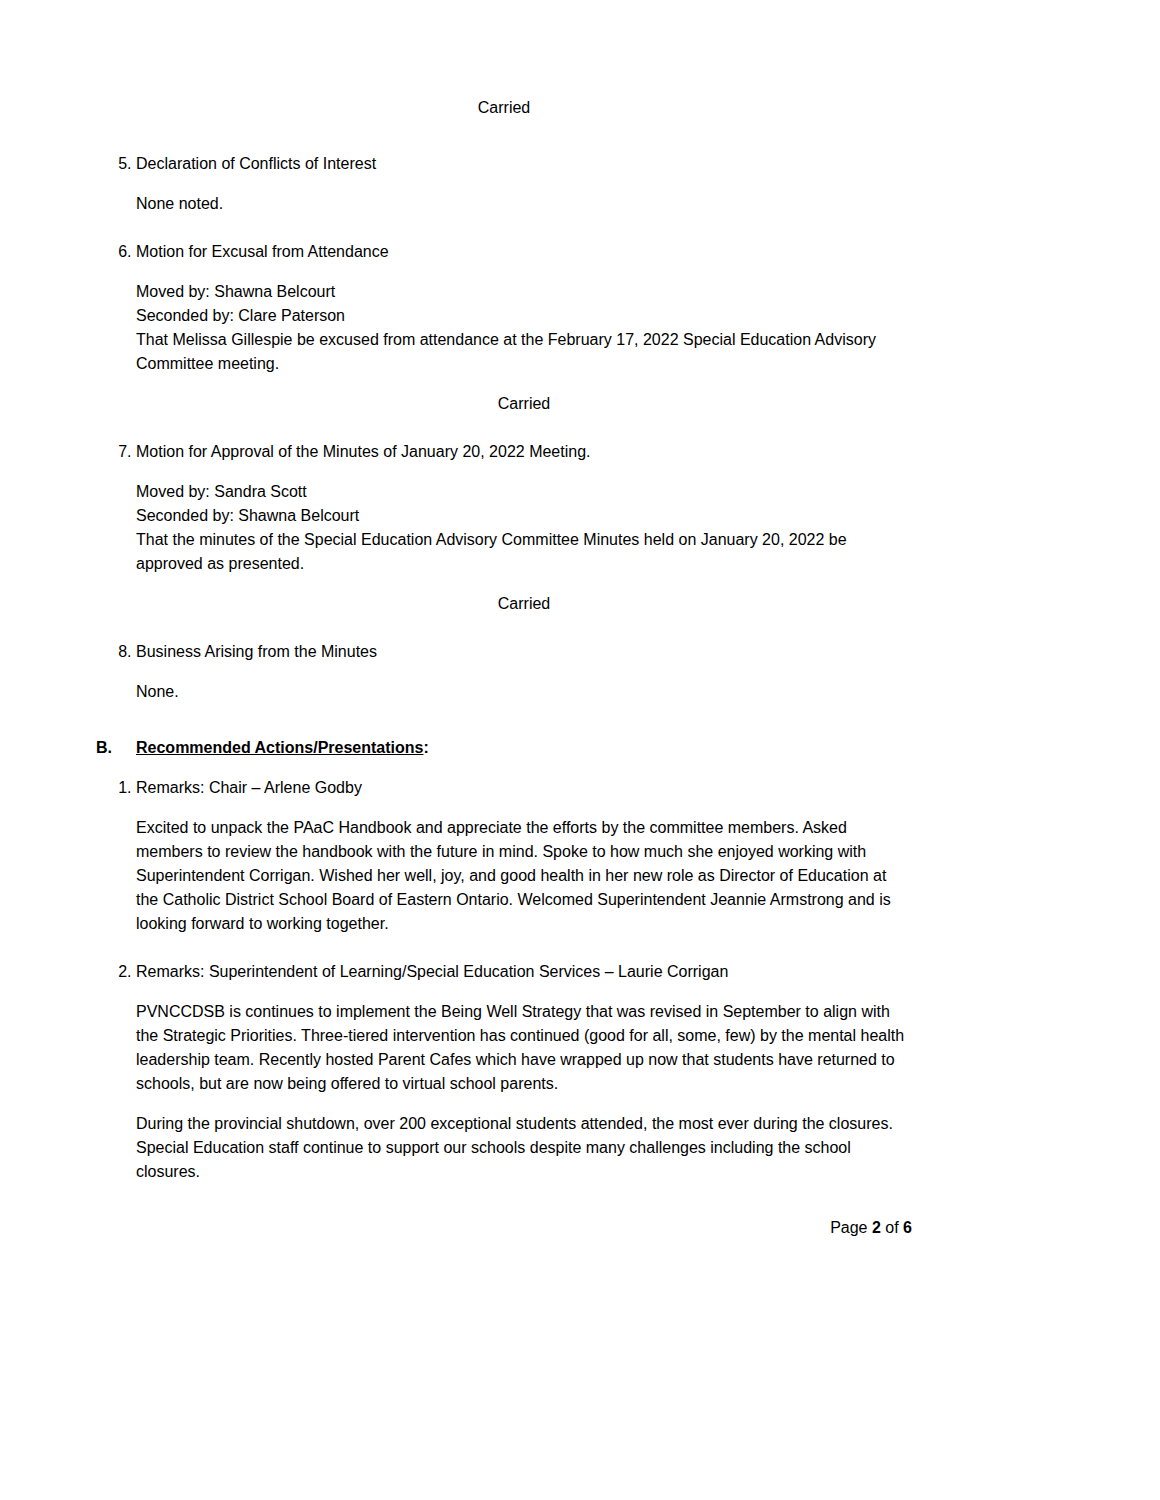Carried
Declaration of Conflicts of Interest
None noted.
Motion for Excusal from Attendance
Moved by: Shawna Belcourt
Seconded by: Clare Paterson
That Melissa Gillespie be excused from attendance at the February 17, 2022 Special Education Advisory Committee meeting.
Carried
Motion for Approval of the Minutes of January 20, 2022 Meeting.
Moved by: Sandra Scott
Seconded by: Shawna Belcourt
That the minutes of the Special Education Advisory Committee Minutes held on January 20, 2022 be approved as presented.
Carried
Business Arising from the Minutes
None.
B. Recommended Actions/Presentations:
Remarks: Chair – Arlene Godby
Excited to unpack the PAaC Handbook and appreciate the efforts by the committee members. Asked members to review the handbook with the future in mind. Spoke to how much she enjoyed working with Superintendent Corrigan. Wished her well, joy, and good health in her new role as Director of Education at the Catholic District School Board of Eastern Ontario. Welcomed Superintendent Jeannie Armstrong and is looking forward to working together.
Remarks: Superintendent of Learning/Special Education Services – Laurie Corrigan
PVNCCDSB is continues to implement the Being Well Strategy that was revised in September to align with the Strategic Priorities. Three-tiered intervention has continued (good for all, some, few) by the mental health leadership team. Recently hosted Parent Cafes which have wrapped up now that students have returned to schools, but are now being offered to virtual school parents.
During the provincial shutdown, over 200 exceptional students attended, the most ever during the closures. Special Education staff continue to support our schools despite many challenges including the school closures.
Page 2 of 6